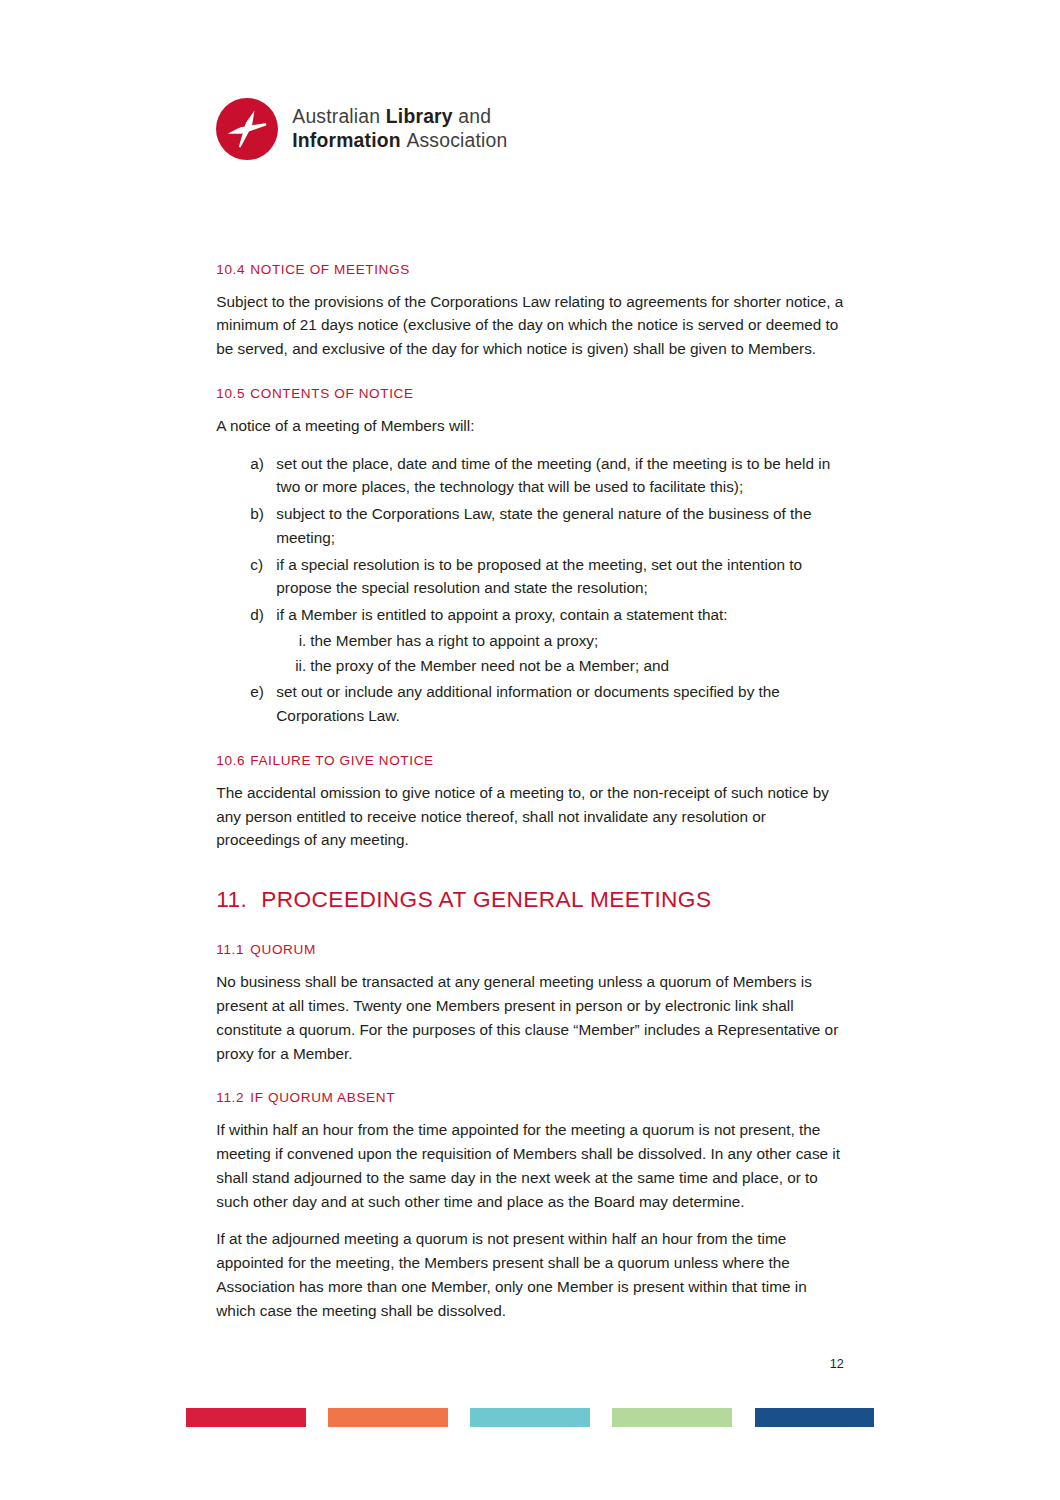Australian Library and
Information Association
10.4 NOTICE OF MEETINGS
Subject to the provisions of the Corporations Law relating to agreements for shorter notice, a minimum of 21 days notice (exclusive of the day on which the notice is served or deemed to be served, and exclusive of the day for which notice is given) shall be given to Members.
10.5 CONTENTS OF NOTICE
A notice of a meeting of Members will:
a) set out the place, date and time of the meeting (and, if the meeting is to be held in two or more places, the technology that will be used to facilitate this);
b) subject to the Corporations Law, state the general nature of the business of the meeting;
c) if a special resolution is to be proposed at the meeting, set out the intention to propose the special resolution and state the resolution;
d) if a Member is entitled to appoint a proxy, contain a statement that:
i. the Member has a right to appoint a proxy;
ii. the proxy of the Member need not be a Member; and
e) set out or include any additional information or documents specified by the Corporations Law.
10.6 FAILURE TO GIVE NOTICE
The accidental omission to give notice of a meeting to, or the non-receipt of such notice by any person entitled to receive notice thereof, shall not invalidate any resolution or proceedings of any meeting.
11. PROCEEDINGS AT GENERAL MEETINGS
11.1 QUORUM
No business shall be transacted at any general meeting unless a quorum of Members is present at all times. Twenty one Members present in person or by electronic link shall constitute a quorum. For the purposes of this clause “Member” includes a Representative or proxy for a Member.
11.2 IF QUORUM ABSENT
If within half an hour from the time appointed for the meeting a quorum is not present, the meeting if convened upon the requisition of Members shall be dissolved. In any other case it shall stand adjourned to the same day in the next week at the same time and place, or to such other day and at such other time and place as the Board may determine.
If at the adjourned meeting a quorum is not present within half an hour from the time appointed for the meeting, the Members present shall be a quorum unless where the Association has more than one Member, only one Member is present within that time in which case the meeting shall be dissolved.
12